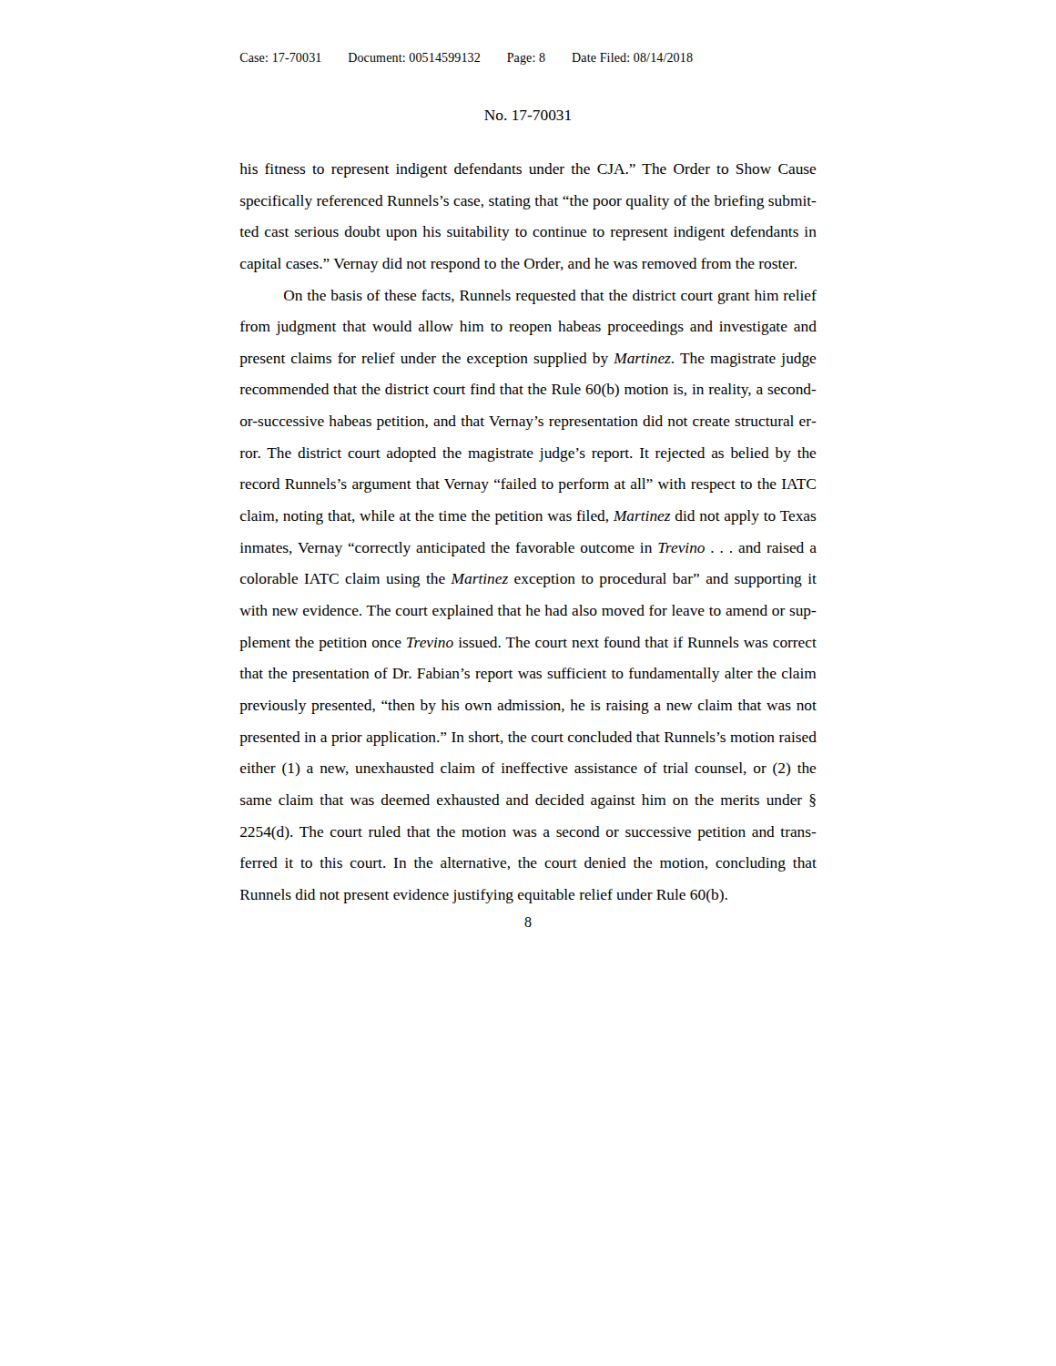Case: 17-70031 Document: 00514599132 Page: 8 Date Filed: 08/14/2018
No. 17-70031
his fitness to represent indigent defendants under the CJA.” The Order to Show Cause specifically referenced Runnels’s case, stating that “the poor quality of the briefing submitted cast serious doubt upon his suitability to continue to represent indigent defendants in capital cases.” Vernay did not respond to the Order, and he was removed from the roster.
On the basis of these facts, Runnels requested that the district court grant him relief from judgment that would allow him to reopen habeas proceedings and investigate and present claims for relief under the exception supplied by Martinez. The magistrate judge recommended that the district court find that the Rule 60(b) motion is, in reality, a second-or-successive habeas petition, and that Vernay’s representation did not create structural error. The district court adopted the magistrate judge’s report. It rejected as belied by the record Runnels’s argument that Vernay “failed to perform at all” with respect to the IATC claim, noting that, while at the time the petition was filed, Martinez did not apply to Texas inmates, Vernay “correctly anticipated the favorable outcome in Trevino . . . and raised a colorable IATC claim using the Martinez exception to procedural bar” and supporting it with new evidence. The court explained that he had also moved for leave to amend or supplement the petition once Trevino issued. The court next found that if Runnels was correct that the presentation of Dr. Fabian’s report was sufficient to fundamentally alter the claim previously presented, “then by his own admission, he is raising a new claim that was not presented in a prior application.” In short, the court concluded that Runnels’s motion raised either (1) a new, unexhausted claim of ineffective assistance of trial counsel, or (2) the same claim that was deemed exhausted and decided against him on the merits under § 2254(d). The court ruled that the motion was a second or successive petition and transferred it to this court. In the alternative, the court denied the motion, concluding that Runnels did not present evidence justifying equitable relief under Rule 60(b).
8